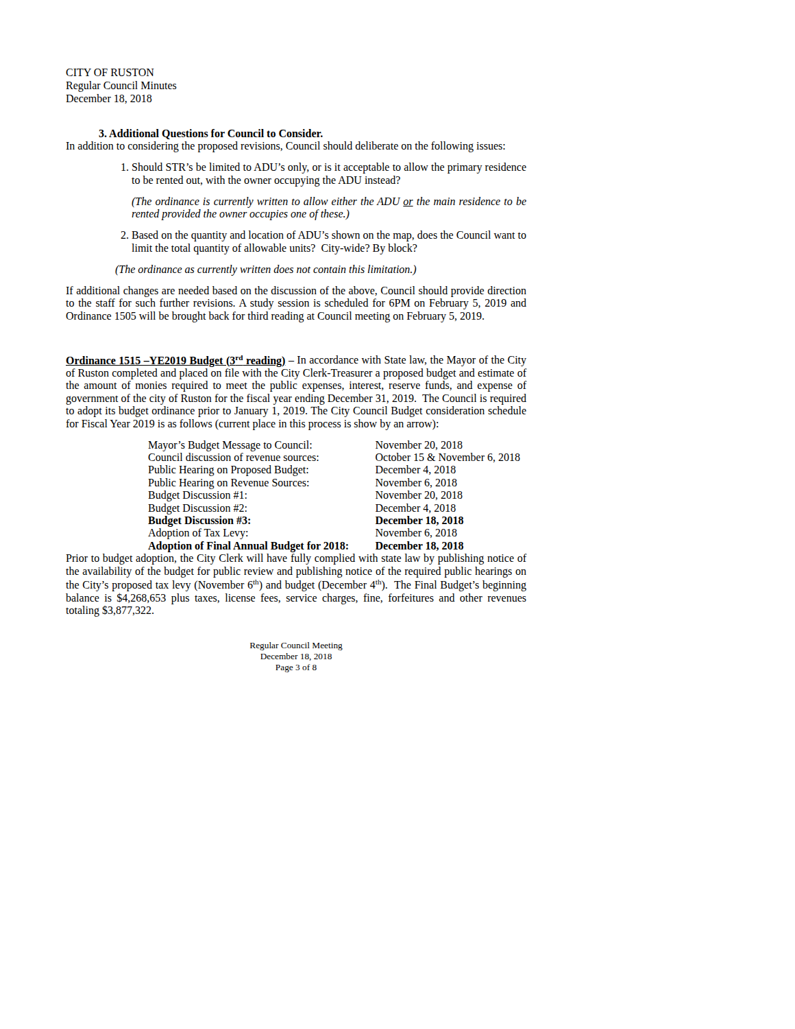CITY OF RUSTON
Regular Council Minutes
December 18, 2018
3. Additional Questions for Council to Consider.
In addition to considering the proposed revisions, Council should deliberate on the following issues:
Should STR’s be limited to ADU’s only, or is it acceptable to allow the primary residence to be rented out, with the owner occupying the ADU instead?
(The ordinance is currently written to allow either the ADU or the main residence to be rented provided the owner occupies one of these.)
Based on the quantity and location of ADU’s shown on the map, does the Council want to limit the total quantity of allowable units? City-wide? By block?
(The ordinance as currently written does not contain this limitation.)
If additional changes are needed based on the discussion of the above, Council should provide direction to the staff for such further revisions. A study session is scheduled for 6PM on February 5, 2019 and Ordinance 1505 will be brought back for third reading at Council meeting on February 5, 2019.
Ordinance 1515 –YE2019 Budget (3rd reading) – In accordance with State law, the Mayor of the City of Ruston completed and placed on file with the City Clerk-Treasurer a proposed budget and estimate of the amount of monies required to meet the public expenses, interest, reserve funds, and expense of government of the city of Ruston for the fiscal year ending December 31, 2019. The Council is required to adopt its budget ordinance prior to January 1, 2019. The City Council Budget consideration schedule for Fiscal Year 2019 is as follows (current place in this process is show by an arrow):
| Mayor’s Budget Message to Council: | November 20, 2018 |
| Council discussion of revenue sources: | October 15 & November 6, 2018 |
| Public Hearing on Proposed Budget: | December 4, 2018 |
| Public Hearing on Revenue Sources: | November 6, 2018 |
| Budget Discussion #1: | November 20, 2018 |
| Budget Discussion #2: | December 4, 2018 |
| Budget Discussion #3: | December 18, 2018 |
| Adoption of Tax Levy: | November 6, 2018 |
| Adoption of Final Annual Budget for 2018: | December 18, 2018 |
Prior to budget adoption, the City Clerk will have fully complied with state law by publishing notice of the availability of the budget for public review and publishing notice of the required public hearings on the City’s proposed tax levy (November 6th) and budget (December 4th). The Final Budget’s beginning balance is $4,268,653 plus taxes, license fees, service charges, fine, forfeitures and other revenues totaling $3,877,322.
Regular Council Meeting
December 18, 2018
Page 3 of 8